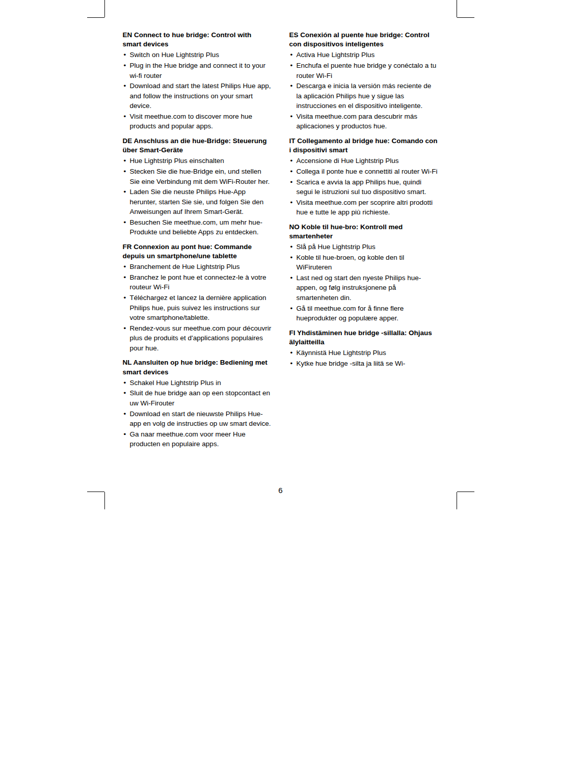EN Connect to hue bridge: Control with smart devices
Switch on Hue Lightstrip Plus
Plug in the Hue bridge and connect it to your wi-fi router
Download and start the latest Philips Hue app, and follow the instructions on your smart device.
Visit meethue.com to discover more hue products and popular apps.
DE Anschluss an die hue-Bridge: Steuerung über Smart-Geräte
Hue Lightstrip Plus einschalten
Stecken Sie die hue-Bridge ein, und stellen Sie eine Verbindung mit dem WiFi-Router her.
Laden Sie die neuste Philips Hue-App herunter, starten Sie sie, und folgen Sie den Anweisungen auf Ihrem Smart-Gerät.
Besuchen Sie meethue.com, um mehr hue- Produkte und beliebte Apps zu entdecken.
FR Connexion au pont hue: Commande depuis un smartphone/une tablette
Branchement de Hue Lightstrip Plus
Branchez le pont hue et connectez-le à votre routeur Wi-Fi
Téléchargez et lancez la dernière application Philips hue, puis suivez les instructions sur votre smartphone/tablette.
Rendez-vous sur meethue.com pour découvrir plus de produits et d'applications populaires pour hue.
NL Aansluiten op hue bridge: Bediening met smart devices
Schakel Hue Lightstrip Plus in
Sluit de hue bridge aan op een stopcontact en uw Wi-Firouter
Download en start de nieuwste Philips Hue-app en volg de instructies op uw smart device.
Ga naar meethue.com voor meer Hue producten en populaire apps.
ES Conexión al puente hue bridge: Control con dispositivos inteligentes
Activa Hue Lightstrip Plus
Enchufa el puente hue bridge y conéctalo a tu router Wi-Fi
Descarga e inicia la versión más reciente de la aplicación Philips hue y sigue las instrucciones en el dispositivo inteligente.
Visita meethue.com para descubrir más aplicaciones y productos hue.
IT Collegamento al bridge hue: Comando con i dispositivi smart
Accensione di Hue Lightstrip Plus
Collega il ponte hue e connettiti al router Wi-Fi
Scarica e avvia la app Philips hue, quindi segui le istruzioni sul tuo dispositivo smart.
Visita meethue.com per scoprire altri prodotti hue e tutte le app più richieste.
NO Koble til hue-bro: Kontroll med smartenheter
Slå på Hue Lightstrip Plus
Koble til hue-broen, og koble den til WiFiruteren
Last ned og start den nyeste Philips hue-appen, og følg instruksjonene på smartenheten din.
Gå til meethue.com for å finne flere hueprodukter og populære apper.
FI Yhdistäminen hue bridge -sillalla: Ohjaus älylaitteilla
Käynnistä Hue Lightstrip Plus
Kytke hue bridge -silta ja liitä se Wi-
6